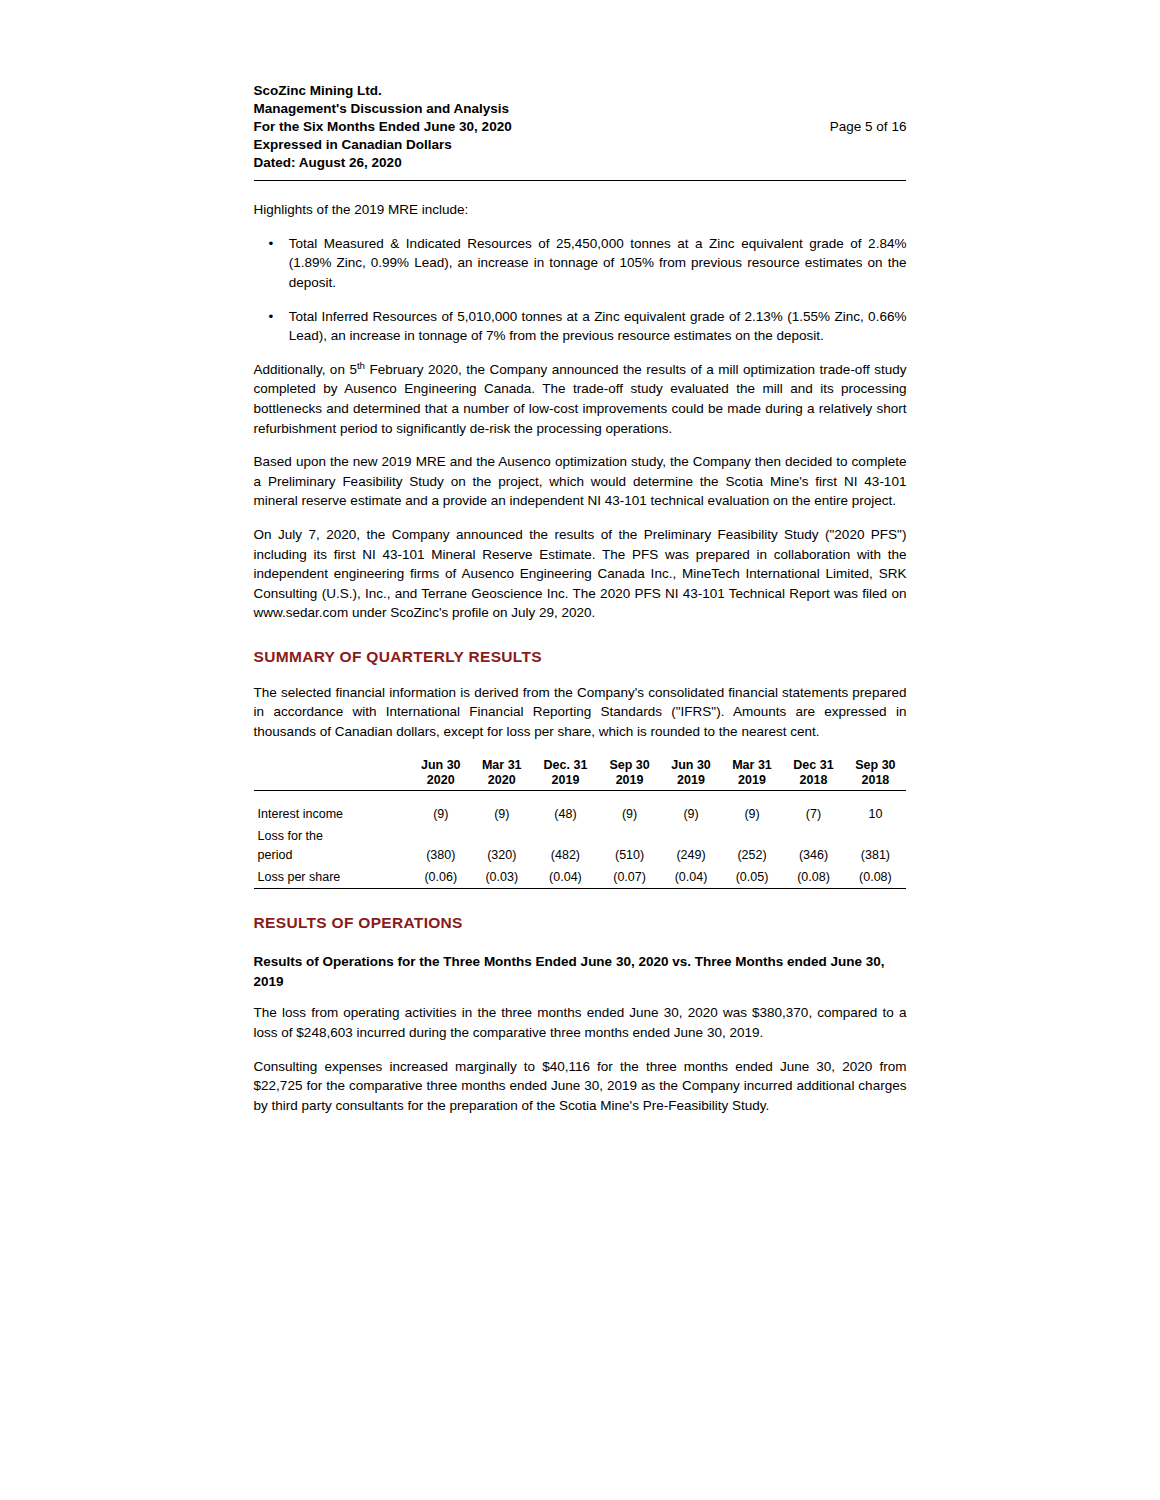ScoZinc Mining Ltd.
Management's Discussion and Analysis
For the Six Months Ended June 30, 2020
Expressed in Canadian Dollars
Dated: August 26, 2020
Page 5 of 16
Highlights of the 2019 MRE include:
Total Measured & Indicated Resources of 25,450,000 tonnes at a Zinc equivalent grade of 2.84% (1.89% Zinc, 0.99% Lead), an increase in tonnage of 105% from previous resource estimates on the deposit.
Total Inferred Resources of 5,010,000 tonnes at a Zinc equivalent grade of 2.13% (1.55% Zinc, 0.66% Lead), an increase in tonnage of 7% from the previous resource estimates on the deposit.
Additionally, on 5th February 2020, the Company announced the results of a mill optimization trade-off study completed by Ausenco Engineering Canada. The trade-off study evaluated the mill and its processing bottlenecks and determined that a number of low-cost improvements could be made during a relatively short refurbishment period to significantly de-risk the processing operations.
Based upon the new 2019 MRE and the Ausenco optimization study, the Company then decided to complete a Preliminary Feasibility Study on the project, which would determine the Scotia Mine's first NI 43-101 mineral reserve estimate and a provide an independent NI 43-101 technical evaluation on the entire project.
On July 7, 2020, the Company announced the results of the Preliminary Feasibility Study ("2020 PFS") including its first NI 43-101 Mineral Reserve Estimate. The PFS was prepared in collaboration with the independent engineering firms of Ausenco Engineering Canada Inc., MineTech International Limited, SRK Consulting (U.S.), Inc., and Terrane Geoscience Inc. The 2020 PFS NI 43-101 Technical Report was filed on www.sedar.com under ScoZinc's profile on July 29, 2020.
SUMMARY OF QUARTERLY RESULTS
The selected financial information is derived from the Company's consolidated financial statements prepared in accordance with International Financial Reporting Standards ("IFRS"). Amounts are expressed in thousands of Canadian dollars, except for loss per share, which is rounded to the nearest cent.
| | Jun 30 2020 | Mar 31 2020 | Dec. 31 2019 | Sep 30 2019 | Jun 30 2019 | Mar 31 2019 | Dec 31 2018 | Sep 30 2018 |
| --- | --- | --- | --- | --- | --- | --- | --- | --- |
| Interest income | (9) | (9) | (48) | (9) | (9) | (9) | (7) | 10 |
| Loss for the period | (380) | (320) | (482) | (510) | (249) | (252) | (346) | (381) |
| Loss per share | (0.06) | (0.03) | (0.04) | (0.07) | (0.04) | (0.05) | (0.08) | (0.08) |
RESULTS OF OPERATIONS
Results of Operations for the Three Months Ended June 30, 2020 vs. Three Months ended June 30, 2019
The loss from operating activities in the three months ended June 30, 2020 was $380,370, compared to a loss of $248,603 incurred during the comparative three months ended June 30, 2019.
Consulting expenses increased marginally to $40,116 for the three months ended June 30, 2020 from $22,725 for the comparative three months ended June 30, 2019 as the Company incurred additional charges by third party consultants for the preparation of the Scotia Mine's Pre-Feasibility Study.